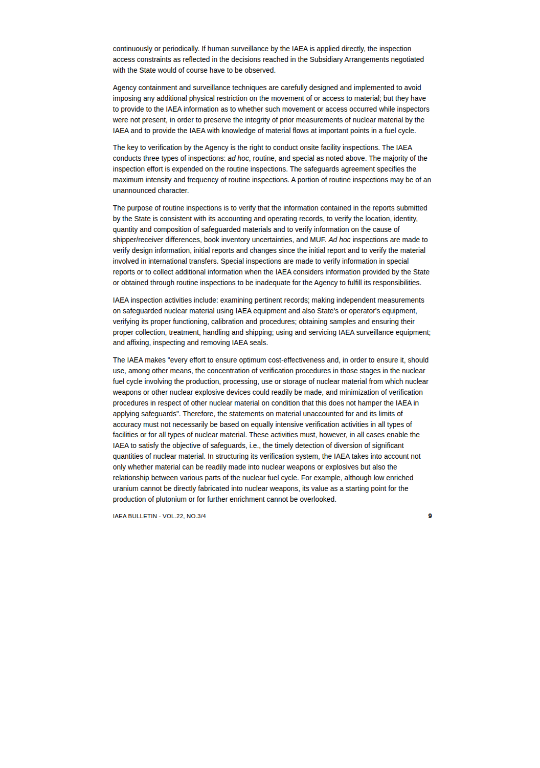continuously or periodically. If human surveillance by the IAEA is applied directly, the inspection access constraints as reflected in the decisions reached in the Subsidiary Arrangements negotiated with the State would of course have to be observed.
Agency containment and surveillance techniques are carefully designed and implemented to avoid imposing any additional physical restriction on the movement of or access to material; but they have to provide to the IAEA information as to whether such movement or access occurred while inspectors were not present, in order to preserve the integrity of prior measurements of nuclear material by the IAEA and to provide the IAEA with knowledge of material flows at important points in a fuel cycle.
The key to verification by the Agency is the right to conduct onsite facility inspections. The IAEA conducts three types of inspections: ad hoc, routine, and special as noted above. The majority of the inspection effort is expended on the routine inspections. The safeguards agreement specifies the maximum intensity and frequency of routine inspections. A portion of routine inspections may be of an unannounced character.
The purpose of routine inspections is to verify that the information contained in the reports submitted by the State is consistent with its accounting and operating records, to verify the location, identity, quantity and composition of safeguarded materials and to verify information on the cause of shipper/receiver differences, book inventory uncertainties, and MUF. Ad hoc inspections are made to verify design information, initial reports and changes since the initial report and to verify the material involved in international transfers. Special inspections are made to verify information in special reports or to collect additional information when the IAEA considers information provided by the State or obtained through routine inspections to be inadequate for the Agency to fulfill its responsibilities.
IAEA inspection activities include: examining pertinent records; making independent measurements on safeguarded nuclear material using IAEA equipment and also State's or operator's equipment, verifying its proper functioning, calibration and procedures; obtaining samples and ensuring their proper collection, treatment, handling and shipping; using and servicing IAEA surveillance equipment; and affixing, inspecting and removing IAEA seals.
The IAEA makes "every effort to ensure optimum cost-effectiveness and, in order to ensure it, should use, among other means, the concentration of verification procedures in those stages in the nuclear fuel cycle involving the production, processing, use or storage of nuclear material from which nuclear weapons or other nuclear explosive devices could readily be made, and minimization of verification procedures in respect of other nuclear material on condition that this does not hamper the IAEA in applying safeguards". Therefore, the statements on material unaccounted for and its limits of accuracy must not necessarily be based on equally intensive verification activities in all types of facilities or for all types of nuclear material. These activities must, however, in all cases enable the IAEA to satisfy the objective of safeguards, i.e., the timely detection of diversion of significant quantities of nuclear material. In structuring its verification system, the IAEA takes into account not only whether material can be readily made into nuclear weapons or explosives but also the relationship between various parts of the nuclear fuel cycle. For example, although low enriched uranium cannot be directly fabricated into nuclear weapons, its value as a starting point for the production of plutonium or for further enrichment cannot be overlooked.
IAEA BULLETIN - VOL.22, NO.3/4 9